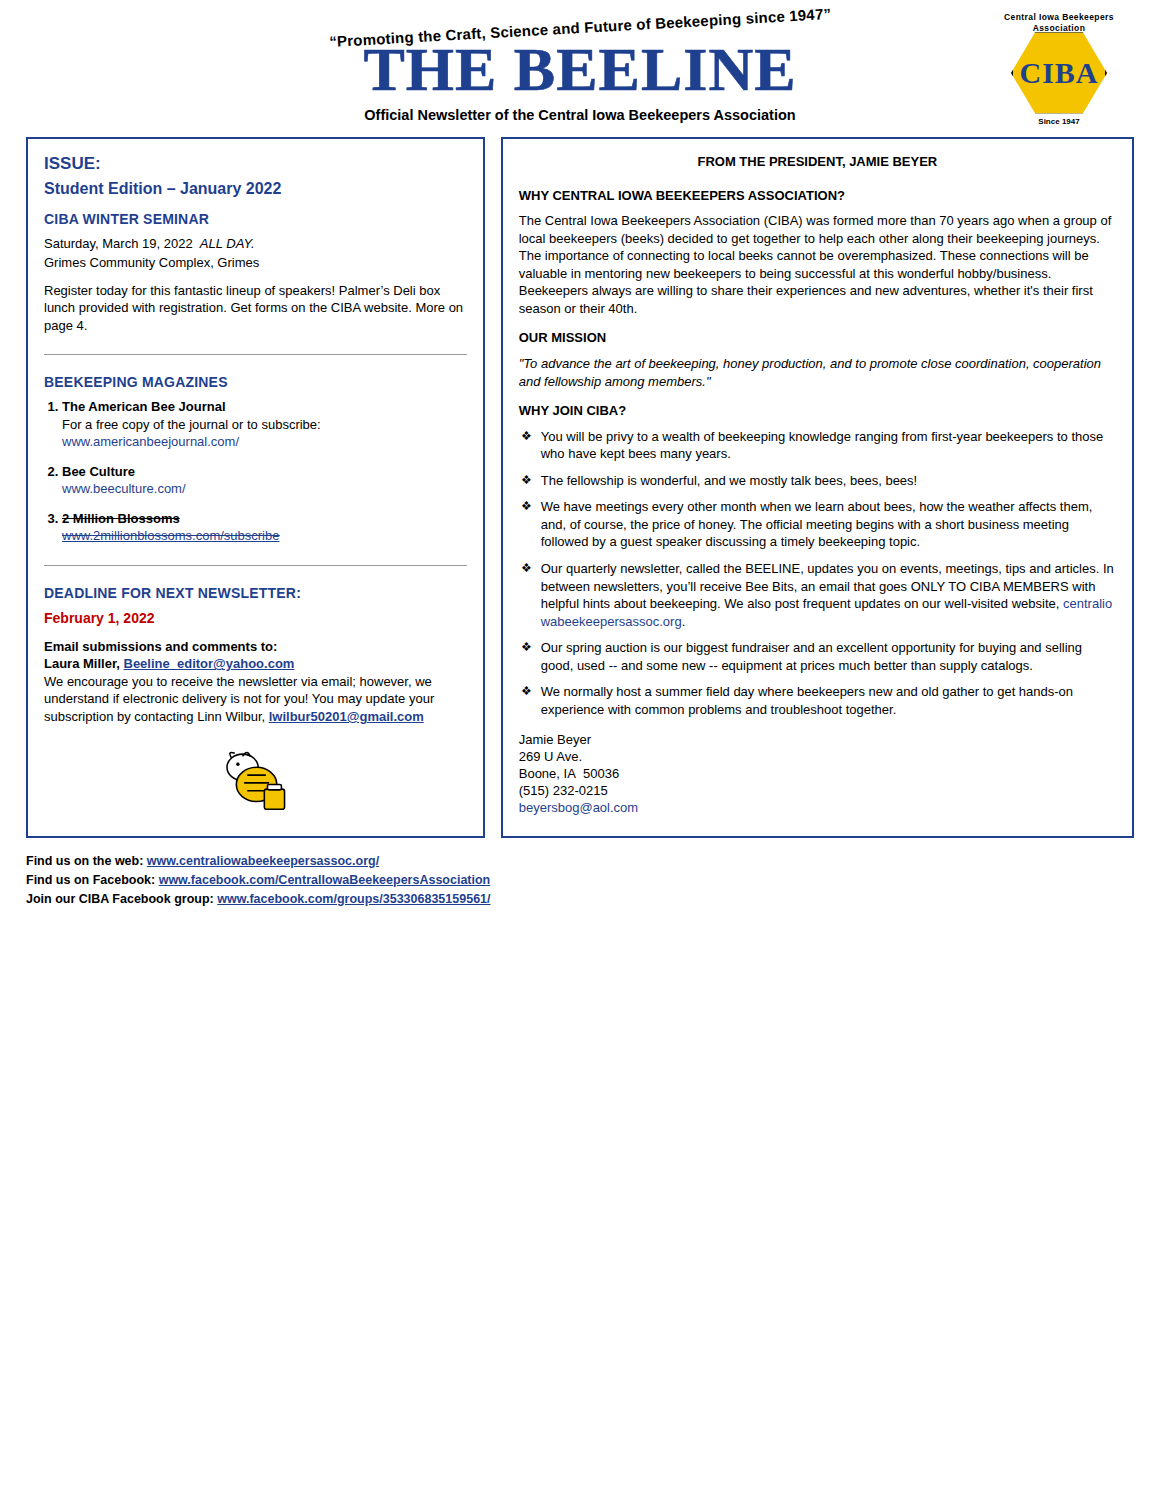Central Iowa Beekeepers Association
CIBA
Since 1947
“Promoting the Craft, Science and Future of Beekeeping since 1947”
THE BEELINE
Official Newsletter of the Central Iowa Beekeepers Association
ISSUE:
Student Edition – January 2022
CIBA WINTER SEMINAR
Saturday, March 19, 2022 ALL DAY.
Grimes Community Complex, Grimes
Register today for this fantastic lineup of speakers! Palmer’s Deli box lunch provided with registration. Get forms on the CIBA website. More on page 4.
BEEKEEPING MAGAZINES
The American Bee Journal For a free copy of the journal or to subscribe:
www.americanbeejournal.com/
Bee Culture www.beeculture.com/
2 Million Blossoms www.2millionblossoms.com/subscribe
DEADLINE FOR NEXT NEWSLETTER:
February 1, 2022
Email submissions and comments to:
Laura Miller, Beeline_editor@yahoo.com
We encourage you to receive the newsletter via email; however, we understand if electronic delivery is not for you! You may update your subscription by contacting Linn Wilbur, lwilbur50201@gmail.com
FROM THE PRESIDENT, JAMIE BEYER
WHY CENTRAL IOWA BEEKEEPERS ASSOCIATION?
The Central Iowa Beekeepers Association (CIBA) was formed more than 70 years ago when a group of local beekeepers (beeks) decided to get together to help each other along their beekeeping journeys. The importance of connecting to local beeks cannot be overemphasized. These connections will be valuable in mentoring new beekeepers to being successful at this wonderful hobby/business. Beekeepers always are willing to share their experiences and new adventures, whether it's their first season or their 40th.
OUR MISSION
"To advance the art of beekeeping, honey production, and to promote close coordination, cooperation and fellowship among members."
WHY JOIN CIBA?
You will be privy to a wealth of beekeeping knowledge ranging from first-year beekeepers to those who have kept bees many years.
The fellowship is wonderful, and we mostly talk bees, bees, bees!
We have meetings every other month when we learn about bees, how the weather affects them, and, of course, the price of honey. The official meeting begins with a short business meeting followed by a guest speaker discussing a timely beekeeping topic.
Our quarterly newsletter, called the BEELINE, updates you on events, meetings, tips and articles. In between newsletters, you’ll receive Bee Bits, an email that goes ONLY TO CIBA MEMBERS with helpful hints about beekeeping. We also post frequent updates on our well-visited website, centraliowabeekeepersassoc.org.
Our spring auction is our biggest fundraiser and an excellent opportunity for buying and selling good, used -- and some new -- equipment at prices much better than supply catalogs.
We normally host a summer field day where beekeepers new and old gather to get hands-on experience with common problems and troubleshoot together.
Jamie Beyer
269 U Ave.
Boone, IA 50036
(515) 232-0215
beyersbog@aol.com
Find us on the web: www.centraliowabeekeepersassoc.org/
Find us on Facebook: www.facebook.com/CentralIowaBeekeepersAssociation
Join our CIBA Facebook group: www.facebook.com/groups/353306835159561/